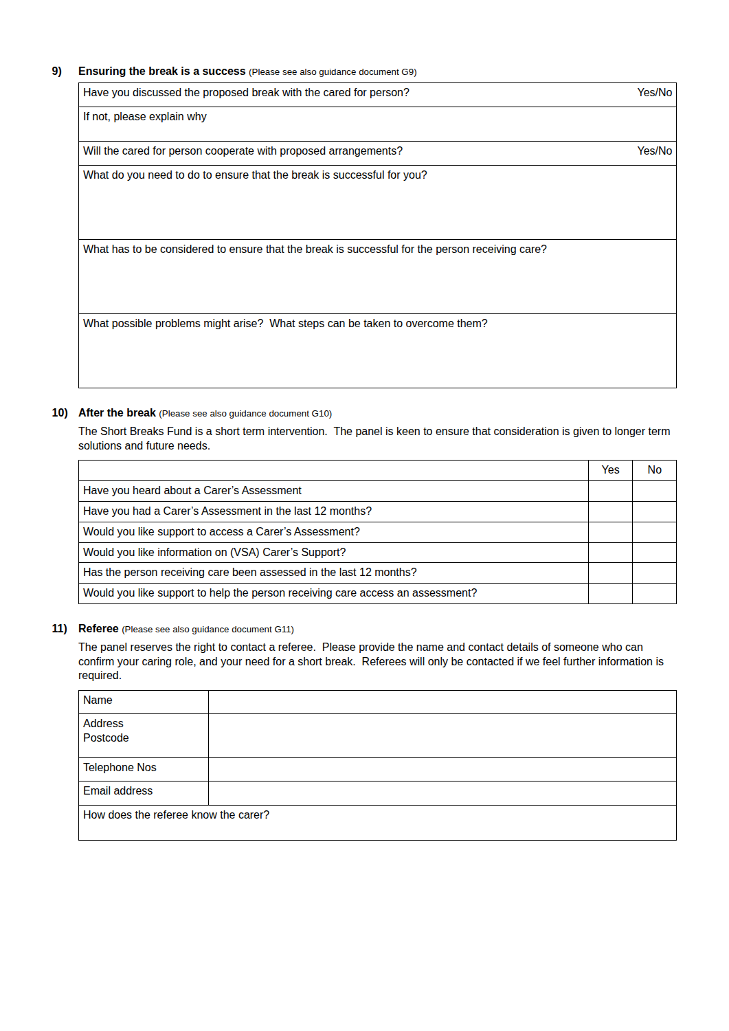Ensuring the break is a success (Please see also guidance document G9)
| Have you discussed the proposed break with the cared for person? Yes/No |
| If not, please explain why |
| Will the cared for person cooperate with proposed arrangements? Yes/No |
| What do you need to do to ensure that the break is successful for you? |
| What has to be considered to ensure that the break is successful for the person receiving care? |
| What possible problems might arise? What steps can be taken to overcome them? |
After the break (Please see also guidance document G10)
The Short Breaks Fund is a short term intervention. The panel is keen to ensure that consideration is given to longer term solutions and future needs.
| | Yes | No |
| --- | --- | --- |
| Have you heard about a Carer’s Assessment | | |
| Have you had a Carer’s Assessment in the last 12 months? | | |
| Would you like support to access a Carer’s Assessment? | | |
| Would you like information on (VSA) Carer’s Support? | | |
| Has the person receiving care been assessed in the last 12 months? | | |
| Would you like support to help the person receiving care access an assessment? | | |
Referee (Please see also guidance document G11)
The panel reserves the right to contact a referee. Please provide the name and contact details of someone who can confirm your caring role, and your need for a short break. Referees will only be contacted if we feel further information is required.
| Name | |
| Address Postcode | |
| Telephone Nos | |
| Email address | |
| How does the referee know the carer? |